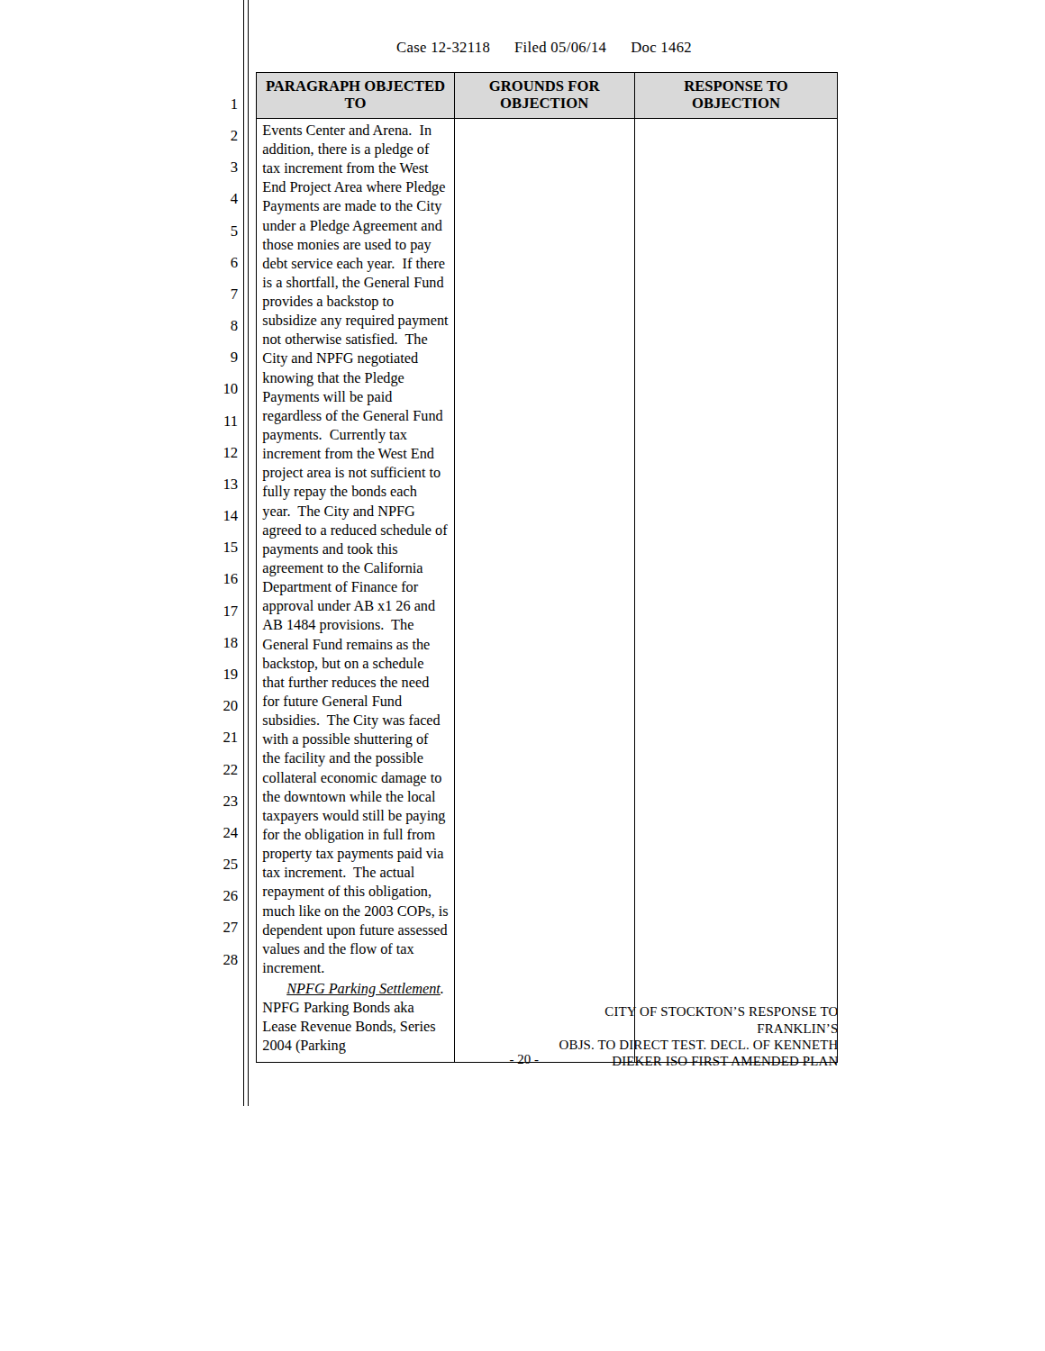Case 12-32118 Filed 05/06/14 Doc 1462
1
2
3
4
5
6
7
8
9
10
11
12
13
14
15
16
17
18
19
20
21
22
23
24
25
26
27
28
| PARAGRAPH OBJECTED TO | GROUNDS FOR OBJECTION | RESPONSE TO OBJECTION |
| --- | --- | --- |
| Events Center and Arena. In addition, there is a pledge of tax increment from the West End Project Area where Pledge Payments are made to the City under a Pledge Agreement and those monies are used to pay debt service each year. If there is a shortfall, the General Fund provides a backstop to subsidize any required payment not otherwise satisfied. The City and NPFG negotiated knowing that the Pledge Payments will be paid regardless of the General Fund payments. Currently tax increment from the West End project area is not sufficient to fully repay the bonds each year. The City and NPFG agreed to a reduced schedule of payments and took this agreement to the California Department of Finance for approval under AB x1 26 and AB 1484 provisions. The General Fund remains as the backstop, but on a schedule that further reduces the need for future General Fund subsidies. The City was faced with a possible shuttering of the facility and the possible collateral economic damage to the downtown while the local taxpayers would still be paying for the obligation in full from property tax payments paid via tax increment. The actual repayment of this obligation, much like on the 2003 COPs, is dependent upon future assessed values and the flow of tax increment. NPFG Parking Settlement . NPFG Parking Bonds aka Lease Revenue Bonds, Series 2004 (Parking | | |
- 20 -
City of Stockton’s Response to Franklin’s
Objs. to Direct Test. Decl. of Kenneth
Dieker ISO First Amended Plan